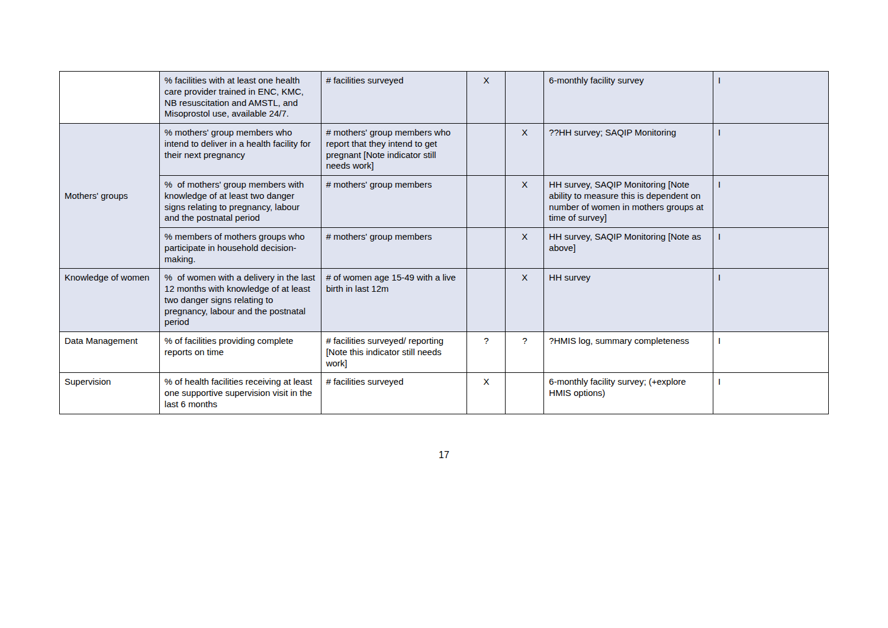| | % facilities with at least one health care provider trained in ENC, KMC, NB resuscitation and AMSTL, and Misoprostol use, available 24/7. | # facilities surveyed | X | | 6-monthly facility survey | I |
| Mothers' groups | % mothers' group members who intend to deliver in a health facility for their next pregnancy | # mothers' group members who report that they intend to get pregnant [Note indicator still needs work] | | X | ??HH survey; SAQIP Monitoring | I |
| % of mothers' group members with knowledge of at least two danger signs relating to pregnancy, labour and the postnatal period | # mothers' group members | | X | HH survey, SAQIP Monitoring [Note ability to measure this is dependent on number of women in mothers groups at time of survey] | I |
| % members of mothers groups who participate in household decision-making. | # mothers' group members | | X | HH survey, SAQIP Monitoring [Note as above] | I |
| Knowledge of women | % of women with a delivery in the last 12 months with knowledge of at least two danger signs relating to pregnancy, labour and the postnatal period | # of women age 15-49 with a live birth in last 12m | | X | HH survey | I |
| Data Management | % of facilities providing complete reports on time | # facilities surveyed/ reporting [Note this indicator still needs work] | ? | ? | ?HMIS log, summary completeness | I |
| Supervision | % of health facilities receiving at least one supportive supervision visit in the last 6 months | # facilities surveyed | X | | 6-monthly facility survey; (+explore HMIS options) | I |
17